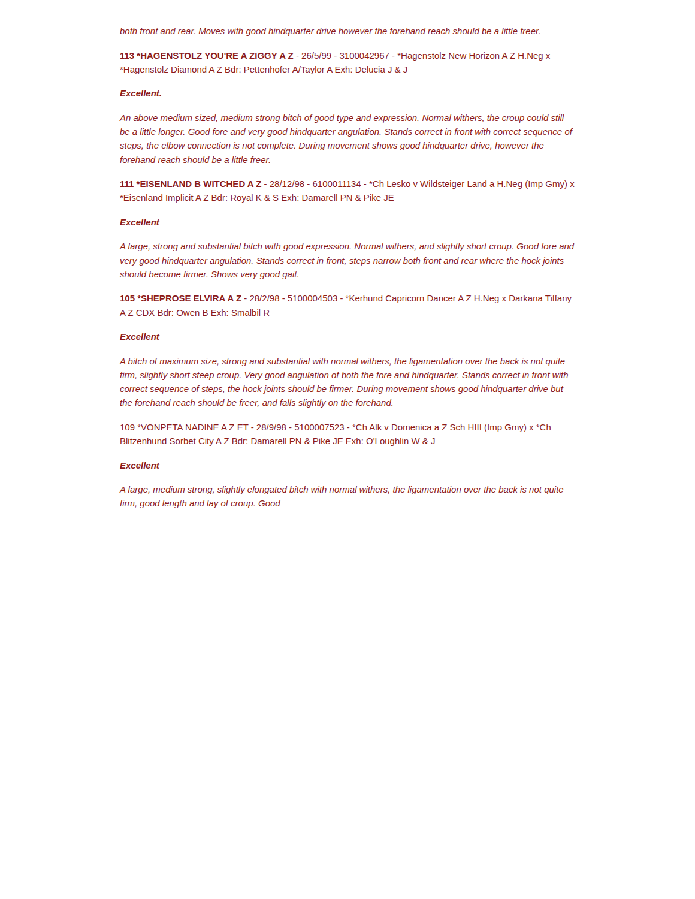both front and rear. Moves with good hindquarter drive however the forehand reach should be a little freer.
113 *HAGENSTOLZ YOU'RE A ZIGGY A Z - 26/5/99 - 3100042967 - *Hagenstolz New Horizon A Z H.Neg x *Hagenstolz Diamond A Z Bdr: Pettenhofer A/Taylor A Exh: Delucia J & J
Excellent.
An above medium sized, medium strong bitch of good type and expression. Normal withers, the croup could still be a little longer. Good fore and very good hindquarter angulation. Stands correct in front with correct sequence of steps, the elbow connection is not complete. During movement shows good hindquarter drive, however the forehand reach should be a little freer.
111 *EISENLAND B WITCHED A Z - 28/12/98 - 6100011134 - *Ch Lesko v Wildsteiger Land a H.Neg (Imp Gmy) x *Eisenland Implicit A Z Bdr: Royal K & S Exh: Damarell PN & Pike JE
Excellent
A large, strong and substantial bitch with good expression. Normal withers, and slightly short croup. Good fore and very good hindquarter angulation. Stands correct in front, steps narrow both front and rear where the hock joints should become firmer. Shows very good gait.
105 *SHEPROSE ELVIRA A Z - 28/2/98 - 5100004503 - *Kerhund Capricorn Dancer A Z H.Neg x Darkana Tiffany A Z CDX Bdr: Owen B Exh: Smalbil R
Excellent
A bitch of maximum size, strong and substantial with normal withers, the ligamentation over the back is not quite firm, slightly short steep croup. Very good angulation of both the fore and hindquarter. Stands correct in front with correct sequence of steps, the hock joints should be firmer. During movement shows good hindquarter drive but the forehand reach should be freer, and falls slightly on the forehand.
109 *VONPETA NADINE A Z ET - 28/9/98 - 5100007523 - *Ch Alk v Domenica a Z Sch HIII (Imp Gmy) x *Ch Blitzenhund Sorbet City A Z Bdr: Damarell PN & Pike JE Exh: O'Loughlin W & J
Excellent
A large, medium strong, slightly elongated bitch with normal withers, the ligamentation over the back is not quite firm, good length and lay of croup. Good